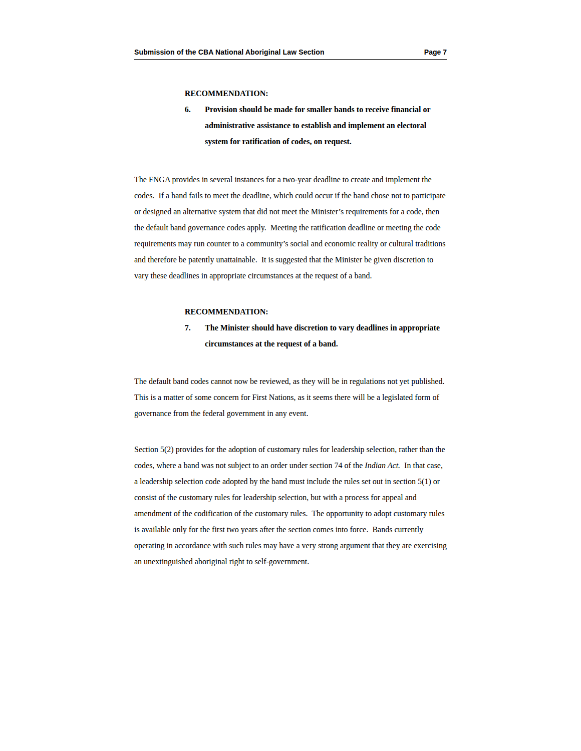Submission of the CBA National Aboriginal Law Section Page 7
RECOMMENDATION:
6. Provision should be made for smaller bands to receive financial or administrative assistance to establish and implement an electoral system for ratification of codes, on request.
The FNGA provides in several instances for a two-year deadline to create and implement the codes. If a band fails to meet the deadline, which could occur if the band chose not to participate or designed an alternative system that did not meet the Minister’s requirements for a code, then the default band governance codes apply. Meeting the ratification deadline or meeting the code requirements may run counter to a community’s social and economic reality or cultural traditions and therefore be patently unattainable. It is suggested that the Minister be given discretion to vary these deadlines in appropriate circumstances at the request of a band.
RECOMMENDATION:
7. The Minister should have discretion to vary deadlines in appropriate circumstances at the request of a band.
The default band codes cannot now be reviewed, as they will be in regulations not yet published. This is a matter of some concern for First Nations, as it seems there will be a legislated form of governance from the federal government in any event.
Section 5(2) provides for the adoption of customary rules for leadership selection, rather than the codes, where a band was not subject to an order under section 74 of the Indian Act. In that case, a leadership selection code adopted by the band must include the rules set out in section 5(1) or consist of the customary rules for leadership selection, but with a process for appeal and amendment of the codification of the customary rules. The opportunity to adopt customary rules is available only for the first two years after the section comes into force. Bands currently operating in accordance with such rules may have a very strong argument that they are exercising an unextinguished aboriginal right to self-government.